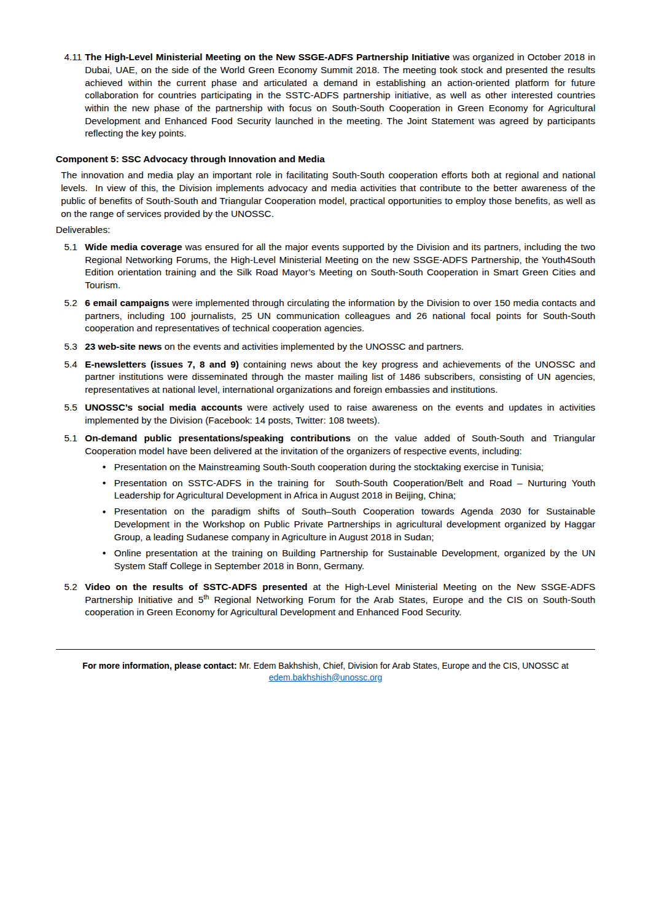4.11
The High-Level Ministerial Meeting on the New SSGE-ADFS Partnership Initiative was organized in October 2018 in Dubai, UAE, on the side of the World Green Economy Summit 2018. The meeting took stock and presented the results achieved within the current phase and articulated a demand in establishing an action-oriented platform for future collaboration for countries participating in the SSTC-ADFS partnership initiative, as well as other interested countries within the new phase of the partnership with focus on South-South Cooperation in Green Economy for Agricultural Development and Enhanced Food Security launched in the meeting. The Joint Statement was agreed by participants reflecting the key points.
Component 5: SSC Advocacy through Innovation and Media
The innovation and media play an important role in facilitating South-South cooperation efforts both at regional and national levels. In view of this, the Division implements advocacy and media activities that contribute to the better awareness of the public of benefits of South-South and Triangular Cooperation model, practical opportunities to employ those benefits, as well as on the range of services provided by the UNOSSC.
Deliverables:
5.1
Wide media coverage was ensured for all the major events supported by the Division and its partners, including the two Regional Networking Forums, the High-Level Ministerial Meeting on the new SSGE-ADFS Partnership, the Youth4South Edition orientation training and the Silk Road Mayor’s Meeting on South-South Cooperation in Smart Green Cities and Tourism.
5.2
6 email campaigns were implemented through circulating the information by the Division to over 150 media contacts and partners, including 100 journalists, 25 UN communication colleagues and 26 national focal points for South-South cooperation and representatives of technical cooperation agencies.
5.3
23 web-site news on the events and activities implemented by the UNOSSC and partners.
5.4
E-newsletters (issues 7, 8 and 9) containing news about the key progress and achievements of the UNOSSC and partner institutions were disseminated through the master mailing list of 1486 subscribers, consisting of UN agencies, representatives at national level, international organizations and foreign embassies and institutions.
5.5
UNOSSC’s social media accounts were actively used to raise awareness on the events and updates in activities implemented by the Division (Facebook: 14 posts, Twitter: 108 tweets).
5.1
On-demand public presentations/speaking contributions on the value added of South-South and Triangular Cooperation model have been delivered at the invitation of the organizers of respective events, including:
Presentation on the Mainstreaming South-South cooperation during the stocktaking exercise in Tunisia;
Presentation on SSTC-ADFS in the training for South-South Cooperation/Belt and Road – Nurturing Youth Leadership for Agricultural Development in Africa in August 2018 in Beijing, China;
Presentation on the paradigm shifts of South–South Cooperation towards Agenda 2030 for Sustainable Development in the Workshop on Public Private Partnerships in agricultural development organized by Haggar Group, a leading Sudanese company in Agriculture in August 2018 in Sudan;
Online presentation at the training on Building Partnership for Sustainable Development, organized by the UN System Staff College in September 2018 in Bonn, Germany.
5.2
Video on the results of SSTC-ADFS presented at the High-Level Ministerial Meeting on the New SSGE-ADFS Partnership Initiative and 5th Regional Networking Forum for the Arab States, Europe and the CIS on South-South cooperation in Green Economy for Agricultural Development and Enhanced Food Security.
For more information, please contact: Mr. Edem Bakhshish, Chief, Division for Arab States, Europe and the CIS, UNOSSC at
edem.bakhshish@unossc.org